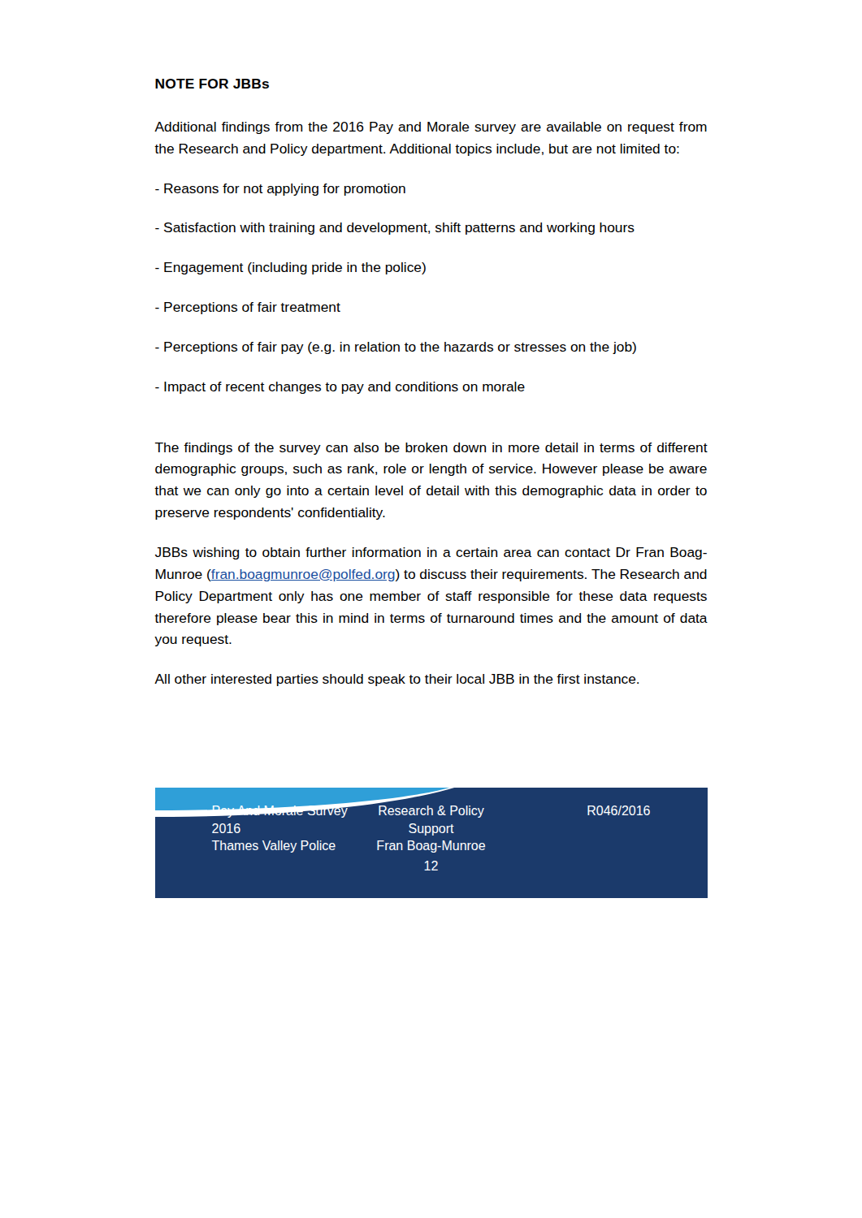NOTE FOR JBBs
Additional findings from the 2016 Pay and Morale survey are available on request from the Research and Policy department. Additional topics include, but are not limited to:
- Reasons for not applying for promotion
- Satisfaction with training and development, shift patterns and working hours
- Engagement (including pride in the police)
- Perceptions of fair treatment
- Perceptions of fair pay (e.g. in relation to the hazards or stresses on the job)
- Impact of recent changes to pay and conditions on morale
The findings of the survey can also be broken down in more detail in terms of different demographic groups, such as rank, role or length of service. However please be aware that we can only go into a certain level of detail with this demographic data in order to preserve respondents' confidentiality.
JBBs wishing to obtain further information in a certain area can contact Dr Fran Boag-Munroe (fran.boagmunroe@polfed.org) to discuss their requirements. The Research and Policy Department only has one member of staff responsible for these data requests therefore please bear this in mind in terms of turnaround times and the amount of data you request.
All other interested parties should speak to their local JBB in the first instance.
Pay And Morale Survey 2016
Thames Valley Police
Research & Policy Support
Fran Boag-Munroe
R046/2016
12